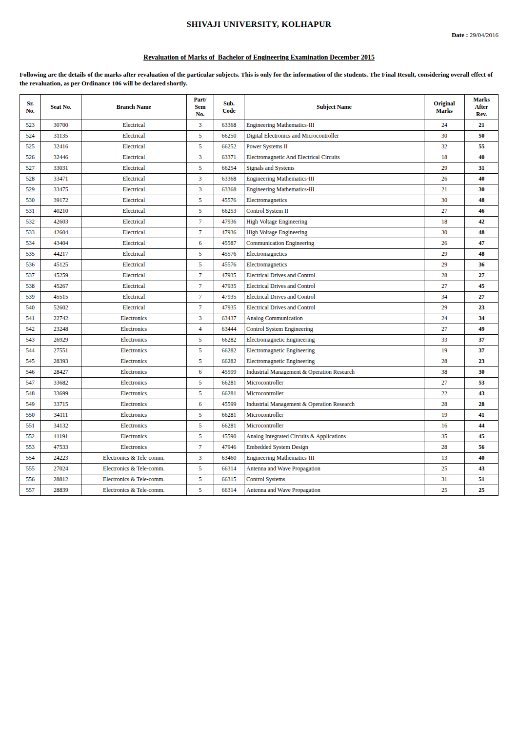SHIVAJI UNIVERSITY, KOLHAPUR
Date : 29/04/2016
Revaluation of Marks of Bachelor of Engineering Examination December 2015
Following are the details of the marks after revaluation of the particular subjects. This is only for the information of the students. The Final Result, considering overall effect of the revaluation, as per Ordinance 106 will be declared shortly.
| Sr. No. | Seat No. | Branch Name | Part/ Sem No. | Sub. Code | Subject Name | Original Marks | Marks After Rev. |
| --- | --- | --- | --- | --- | --- | --- | --- |
| 523 | 30700 | Electrical | 3 | 63368 | Engineering Mathematics-III | 24 | 21 |
| 524 | 31135 | Electrical | 5 | 66250 | Digital Electronics and Microcontroller | 30 | 50 |
| 525 | 32416 | Electrical | 5 | 66252 | Power Systems II | 32 | 55 |
| 526 | 32446 | Electrical | 3 | 63371 | Electromagnetic And Electrical Circuits | 18 | 40 |
| 527 | 33031 | Electrical | 5 | 66254 | Signals and Systems | 29 | 31 |
| 528 | 33471 | Electrical | 3 | 63368 | Engineering Mathematics-III | 26 | 40 |
| 529 | 33475 | Electrical | 3 | 63368 | Engineering Mathematics-III | 21 | 30 |
| 530 | 39172 | Electrical | 5 | 45576 | Electromagnetics | 30 | 48 |
| 531 | 40210 | Electrical | 5 | 66253 | Control System II | 27 | 46 |
| 532 | 42603 | Electrical | 7 | 47936 | High Voltage Engineering | 18 | 42 |
| 533 | 42604 | Electrical | 7 | 47936 | High Voltage Engineering | 30 | 48 |
| 534 | 43404 | Electrical | 6 | 45587 | Communication Engineering | 26 | 47 |
| 535 | 44217 | Electrical | 5 | 45576 | Electromagnetics | 29 | 48 |
| 536 | 45125 | Electrical | 5 | 45576 | Electromagnetics | 29 | 36 |
| 537 | 45259 | Electrical | 7 | 47935 | Electrical Drives and Control | 28 | 27 |
| 538 | 45267 | Electrical | 7 | 47935 | Electrical Drives and Control | 27 | 45 |
| 539 | 45515 | Electrical | 7 | 47935 | Electrical Drives and Control | 34 | 27 |
| 540 | 52602 | Electrical | 7 | 47935 | Electrical Drives and Control | 29 | 23 |
| 541 | 22742 | Electronics | 3 | 63437 | Analog Communication | 24 | 34 |
| 542 | 23248 | Electronics | 4 | 63444 | Control System Engineering | 27 | 49 |
| 543 | 26929 | Electronics | 5 | 66282 | Electromagnetic Engineering | 33 | 37 |
| 544 | 27551 | Electronics | 5 | 66282 | Electromagnetic Engineering | 19 | 37 |
| 545 | 28393 | Electronics | 5 | 66282 | Electromagnetic Engineering | 28 | 23 |
| 546 | 28427 | Electronics | 6 | 45599 | Industrial Management & Operation Research | 38 | 30 |
| 547 | 33682 | Electronics | 5 | 66281 | Microcontroller | 27 | 53 |
| 548 | 33699 | Electronics | 5 | 66281 | Microcontroller | 22 | 43 |
| 549 | 33715 | Electronics | 6 | 45599 | Industrial Management & Operation Research | 28 | 28 |
| 550 | 34111 | Electronics | 5 | 66281 | Microcontroller | 19 | 41 |
| 551 | 34132 | Electronics | 5 | 66281 | Microcontroller | 16 | 44 |
| 552 | 41191 | Electronics | 5 | 45590 | Analog Integrated Circuits & Applications | 35 | 45 |
| 553 | 47533 | Electronics | 7 | 47946 | Embedded System Design | 28 | 56 |
| 554 | 24223 | Electronics & Tele-comm. | 3 | 63460 | Engineering Mathematics-III | 13 | 40 |
| 555 | 27024 | Electronics & Tele-comm. | 5 | 66314 | Antenna and Wave Propagation | 25 | 43 |
| 556 | 28812 | Electronics & Tele-comm. | 5 | 66315 | Control Systems | 31 | 51 |
| 557 | 28839 | Electronics & Tele-comm. | 5 | 66314 | Antenna and Wave Propagation | 25 | 25 |